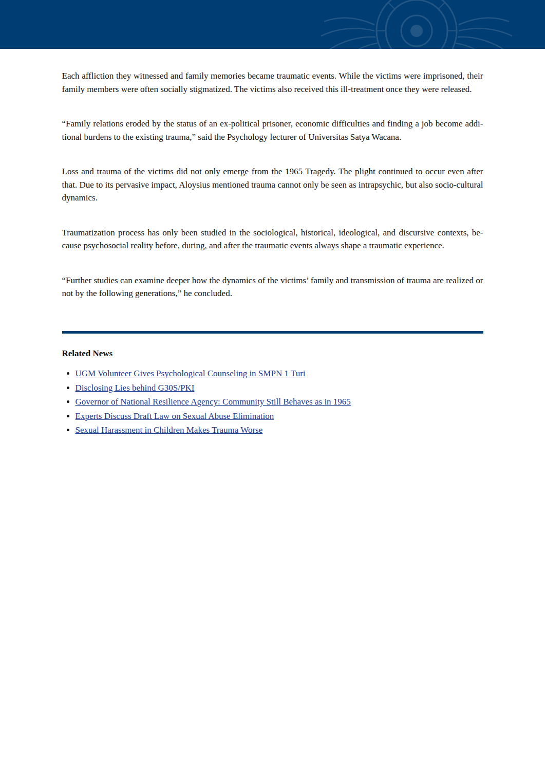Each affliction they witnessed and family memories became traumatic events. While the victims were imprisoned, their family members were often socially stigmatized. The victims also received this ill-treatment once they were released.
“Family relations eroded by the status of an ex-political prisoner, economic difficulties and finding a job become additional burdens to the existing trauma,” said the Psychology lecturer of Universitas Satya Wacana.
Loss and trauma of the victims did not only emerge from the 1965 Tragedy. The plight continued to occur even after that. Due to its pervasive impact, Aloysius mentioned trauma cannot only be seen as intrapsychic, but also socio-cultural dynamics.
Traumatization process has only been studied in the sociological, historical, ideological, and discursive contexts, because psychosocial reality before, during, and after the traumatic events always shape a traumatic experience.
“Further studies can examine deeper how the dynamics of the victims’ family and transmission of trauma are realized or not by the following generations,” he concluded.
Related News
UGM Volunteer Gives Psychological Counseling in SMPN 1 Turi
Disclosing Lies behind G30S/PKI
Governor of National Resilience Agency: Community Still Behaves as in 1965
Experts Discuss Draft Law on Sexual Abuse Elimination
Sexual Harassment in Children Makes Trauma Worse